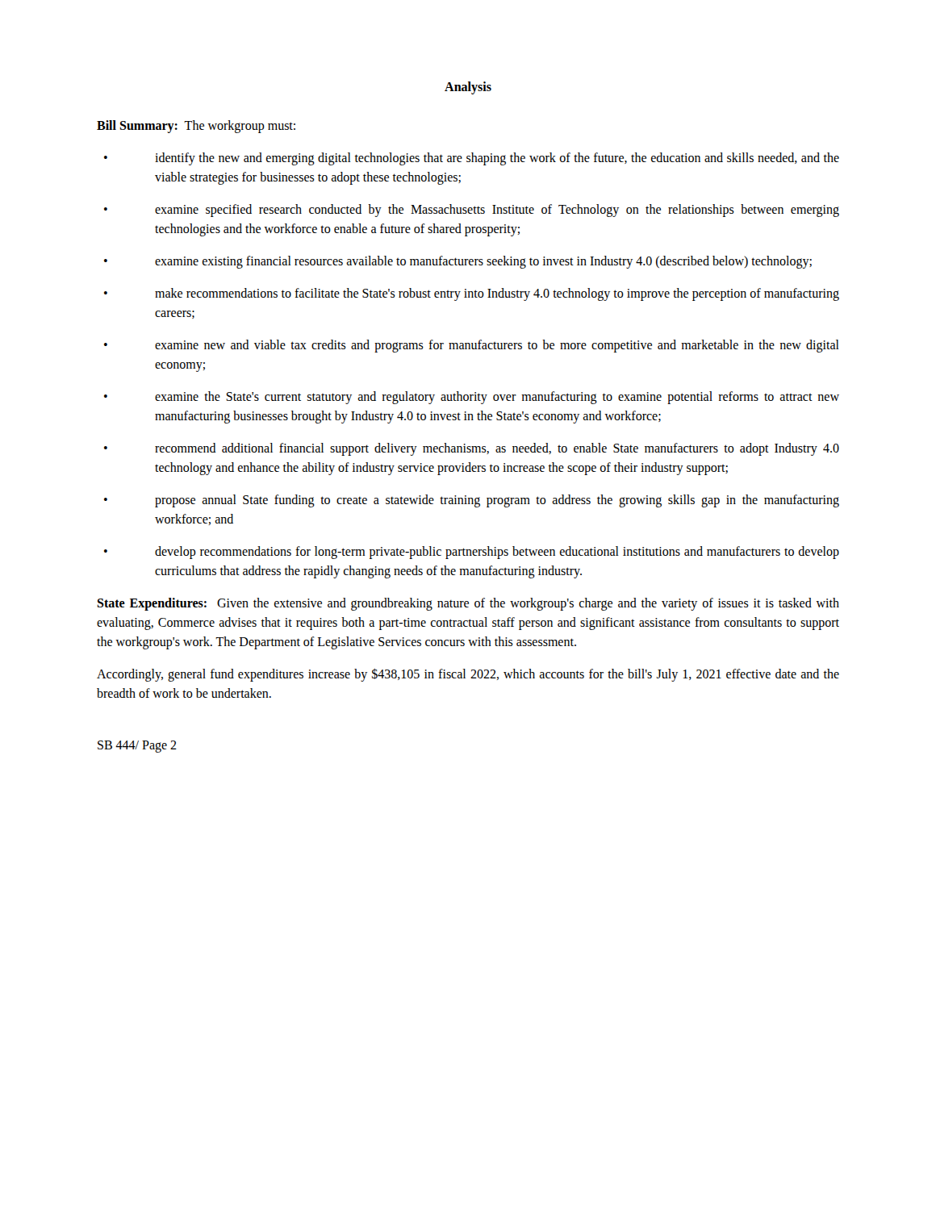Analysis
Bill Summary: The workgroup must:
identify the new and emerging digital technologies that are shaping the work of the future, the education and skills needed, and the viable strategies for businesses to adopt these technologies;
examine specified research conducted by the Massachusetts Institute of Technology on the relationships between emerging technologies and the workforce to enable a future of shared prosperity;
examine existing financial resources available to manufacturers seeking to invest in Industry 4.0 (described below) technology;
make recommendations to facilitate the State's robust entry into Industry 4.0 technology to improve the perception of manufacturing careers;
examine new and viable tax credits and programs for manufacturers to be more competitive and marketable in the new digital economy;
examine the State's current statutory and regulatory authority over manufacturing to examine potential reforms to attract new manufacturing businesses brought by Industry 4.0 to invest in the State's economy and workforce;
recommend additional financial support delivery mechanisms, as needed, to enable State manufacturers to adopt Industry 4.0 technology and enhance the ability of industry service providers to increase the scope of their industry support;
propose annual State funding to create a statewide training program to address the growing skills gap in the manufacturing workforce; and
develop recommendations for long-term private-public partnerships between educational institutions and manufacturers to develop curriculums that address the rapidly changing needs of the manufacturing industry.
State Expenditures: Given the extensive and groundbreaking nature of the workgroup's charge and the variety of issues it is tasked with evaluating, Commerce advises that it requires both a part-time contractual staff person and significant assistance from consultants to support the workgroup's work. The Department of Legislative Services concurs with this assessment.
Accordingly, general fund expenditures increase by $438,105 in fiscal 2022, which accounts for the bill's July 1, 2021 effective date and the breadth of work to be undertaken.
SB 444/ Page 2